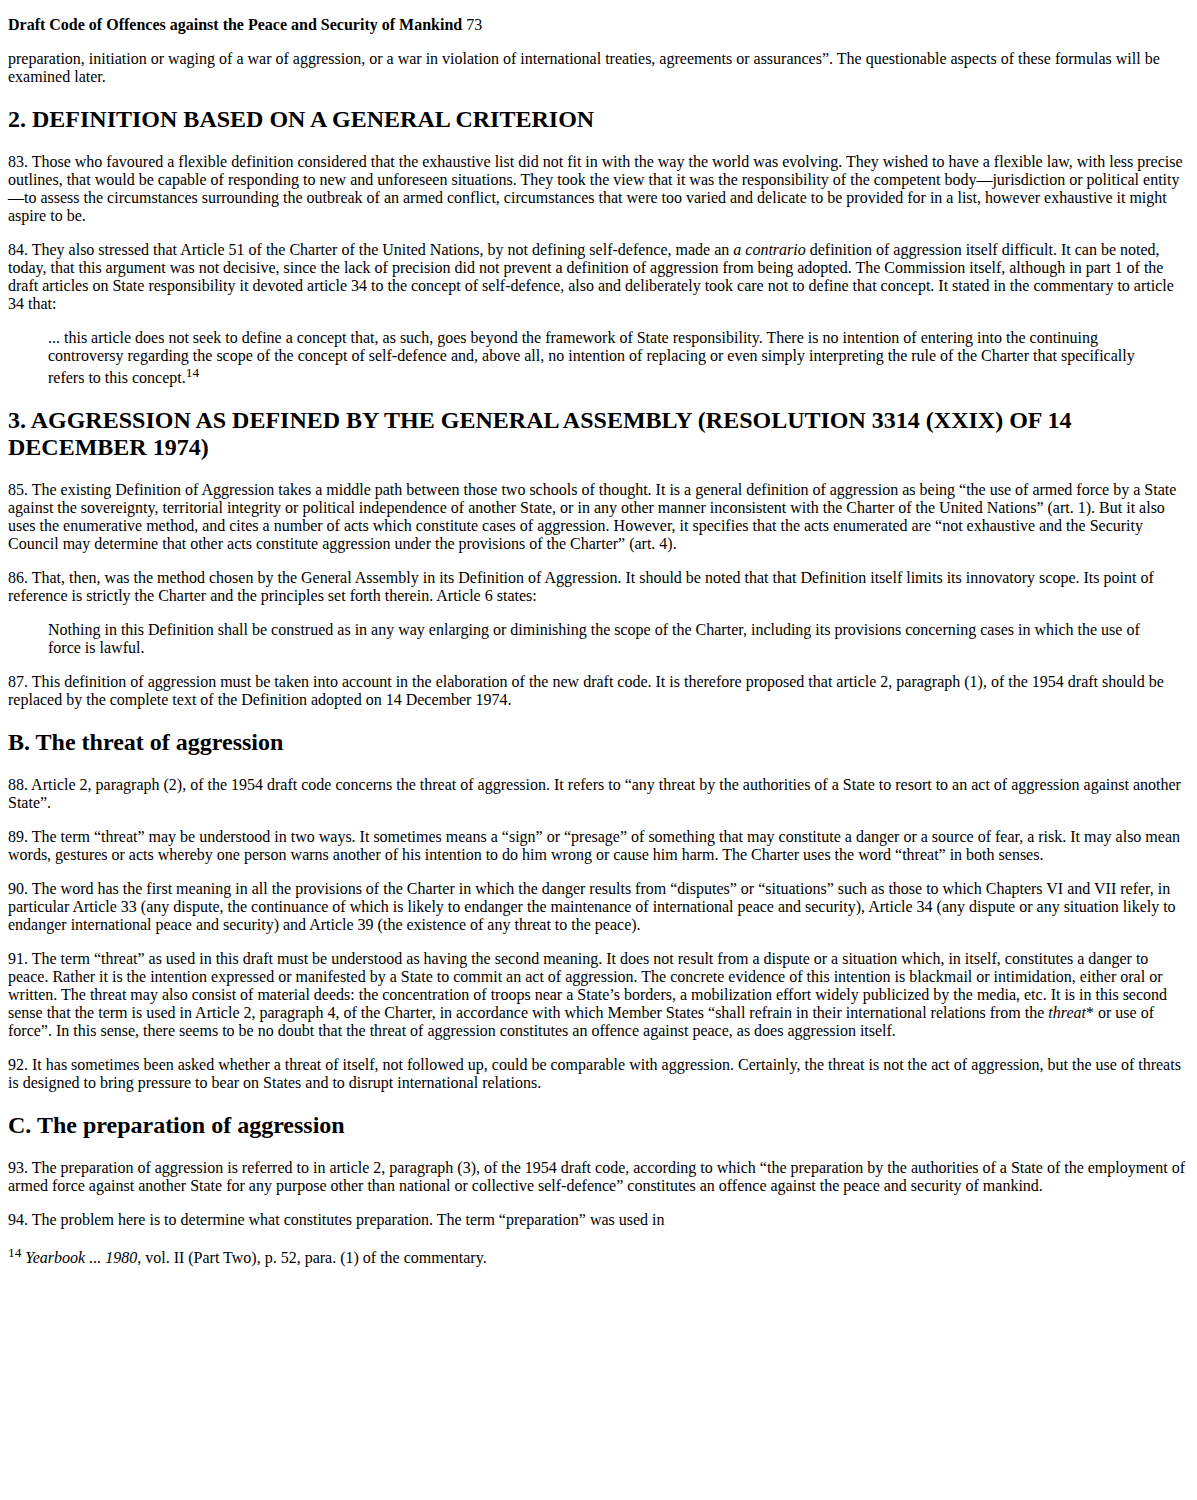Draft Code of Offences against the Peace and Security of Mankind 73
preparation, initiation or waging of a war of aggression, or a war in violation of international treaties, agreements or assurances”. The questionable aspects of these formulas will be examined later.
2. DEFINITION BASED ON A GENERAL CRITERION
83. Those who favoured a flexible definition considered that the exhaustive list did not fit in with the way the world was evolving. They wished to have a flexible law, with less precise outlines, that would be capable of responding to new and unforeseen situations. They took the view that it was the responsibility of the competent body—jurisdiction or political entity—to assess the circumstances surrounding the outbreak of an armed conflict, circumstances that were too varied and delicate to be provided for in a list, however exhaustive it might aspire to be.
84. They also stressed that Article 51 of the Charter of the United Nations, by not defining self-defence, made an a contrario definition of aggression itself difficult. It can be noted, today, that this argument was not decisive, since the lack of precision did not prevent a definition of aggression from being adopted. The Commission itself, although in part 1 of the draft articles on State responsibility it devoted article 34 to the concept of self-defence, also and deliberately took care not to define that concept. It stated in the commentary to article 34 that:
... this article does not seek to define a concept that, as such, goes beyond the framework of State responsibility. There is no intention of entering into the continuing controversy regarding the scope of the concept of self-defence and, above all, no intention of replacing or even simply interpreting the rule of the Charter that specifically refers to this concept.14
3. AGGRESSION AS DEFINED BY THE GENERAL ASSEMBLY (RESOLUTION 3314 (XXIX) OF 14 DECEMBER 1974)
85. The existing Definition of Aggression takes a middle path between those two schools of thought. It is a general definition of aggression as being “the use of armed force by a State against the sovereignty, territorial integrity or political independence of another State, or in any other manner inconsistent with the Charter of the United Nations” (art. 1). But it also uses the enumerative method, and cites a number of acts which constitute cases of aggression. However, it specifies that the acts enumerated are “not exhaustive and the Security Council may determine that other acts constitute aggression under the provisions of the Charter” (art. 4).
86. That, then, was the method chosen by the General Assembly in its Definition of Aggression. It should be noted that that Definition itself limits its innovatory scope. Its point of reference is strictly the Charter and the principles set forth therein. Article 6 states:
Nothing in this Definition shall be construed as in any way enlarging or diminishing the scope of the Charter, including its provisions concerning cases in which the use of force is lawful.
87. This definition of aggression must be taken into account in the elaboration of the new draft code. It is therefore proposed that article 2, paragraph (1), of the 1954 draft should be replaced by the complete text of the Definition adopted on 14 December 1974.
B. The threat of aggression
88. Article 2, paragraph (2), of the 1954 draft code concerns the threat of aggression. It refers to “any threat by the authorities of a State to resort to an act of aggression against another State”.
89. The term “threat” may be understood in two ways. It sometimes means a “sign” or “presage” of something that may constitute a danger or a source of fear, a risk. It may also mean words, gestures or acts whereby one person warns another of his intention to do him wrong or cause him harm. The Charter uses the word “threat” in both senses.
90. The word has the first meaning in all the provisions of the Charter in which the danger results from “disputes” or “situations” such as those to which Chapters VI and VII refer, in particular Article 33 (any dispute, the continuance of which is likely to endanger the maintenance of international peace and security), Article 34 (any dispute or any situation likely to endanger international peace and security) and Article 39 (the existence of any threat to the peace).
91. The term “threat” as used in this draft must be understood as having the second meaning. It does not result from a dispute or a situation which, in itself, constitutes a danger to peace. Rather it is the intention expressed or manifested by a State to commit an act of aggression. The concrete evidence of this intention is blackmail or intimidation, either oral or written. The threat may also consist of material deeds: the concentration of troops near a State’s borders, a mobilization effort widely publicized by the media, etc. It is in this second sense that the term is used in Article 2, paragraph 4, of the Charter, in accordance with which Member States “shall refrain in their international relations from the threat* or use of force”. In this sense, there seems to be no doubt that the threat of aggression constitutes an offence against peace, as does aggression itself.
92. It has sometimes been asked whether a threat of itself, not followed up, could be comparable with aggression. Certainly, the threat is not the act of aggression, but the use of threats is designed to bring pressure to bear on States and to disrupt international relations.
C. The preparation of aggression
93. The preparation of aggression is referred to in article 2, paragraph (3), of the 1954 draft code, according to which “the preparation by the authorities of a State of the employment of armed force against another State for any purpose other than national or collective self-defence” constitutes an offence against the peace and security of mankind.
94. The problem here is to determine what constitutes preparation. The term “preparation” was used in
14 Yearbook ... 1980, vol. II (Part Two), p. 52, para. (1) of the commentary.